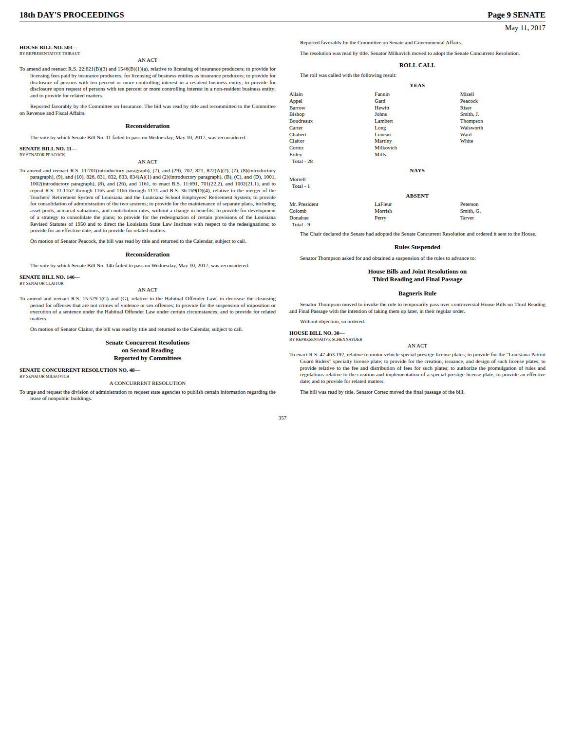18th DAY'S PROCEEDINGS
Page 9 SENATE
May 11, 2017
HOUSE BILL NO. 503—
BY REPRESENTATIVE THIBAUT
AN ACT
To amend and reenact R.S. 22:821(B)(3) and 1546(B)(1)(a), relative to licensing of insurance producers; to provide for licensing fees paid by insurance producers; for licensing of business entities as insurance producers; to provide for disclosure of persons with ten percent or more controlling interest in a resident business entity; to provide for disclosure upon request of persons with ten percent or more controlling interest in a non-resident business entity; and to provide for related matters.
Reported favorably by the Committee on Insurance. The bill was read by title and recommitted to the Committee on Revenue and Fiscal Affairs.
Reconsideration
The vote by which Senate Bill No. 11 failed to pass on Wednesday, May 10, 2017, was reconsidered.
SENATE BILL NO. 11—
BY SENATOR PEACOCK
AN ACT
To amend and reenact R.S. 11:701(introductory paragraph), (7), and (29), 702, 821, 822(A)(2), (7), (8)(introductory paragraph), (9), and (10), 826, 831, 832, 833, 834(A)(1) and (2)(introductory paragraph), (B), (C), and (D), 1001, 1002(introductory paragraph), (8), and (26), and 1161, to enact R.S. 11:691, 701(22.2), and 1002(21.1), and to repeal R.S. 11:1162 through 1165 and 1166 through 1171 and R.S. 36:769(D)(4), relative to the merger of the Teachers' Retirement System of Louisiana and the Louisiana School Employees' Retirement System; to provide for consolidation of administration of the two systems; to provide for the maintenance of separate plans, including asset pools, actuarial valuations, and contribution rates, without a change in benefits; to provide for development of a strategy to consolidate the plans; to provide for the redesignation of certain provisions of the Louisiana Revised Statutes of 1950 and to direct the Louisiana State Law Institute with respect to the redesignations; to provide for an effective date; and to provide for related matters.
On motion of Senator Peacock, the bill was read by title and returned to the Calendar, subject to call.
Reconsideration
The vote by which Senate Bill No. 146 failed to pass on Wednesday, May 10, 2017, was reconsidered.
SENATE BILL NO. 146—
BY SENATOR CLAITOR
AN ACT
To amend and reenact R.S. 15:529.1(C) and (G), relative to the Habitual Offender Law; to decrease the cleansing period for offenses that are not crimes of violence or sex offenses; to provide for the suspension of imposition or execution of a sentence under the Habitual Offender Law under certain circumstances; and to provide for related matters.
On motion of Senator Claitor, the bill was read by title and returned to the Calendar, subject to call.
Senate Concurrent Resolutions
on Second Reading
Reported by Committees
SENATE CONCURRENT RESOLUTION NO. 48—
BY SENATOR MILKOVICH
A CONCURRENT RESOLUTION
To urge and request the division of administration to request state agencies to publish certain information regarding the lease of nonpublic buildings.
Reported favorably by the Committee on Senate and Governmental Affairs.
The resolution was read by title. Senator Milkovich moved to adopt the Senate Concurrent Resolution.
ROLL CALL
The roll was called with the following result:
YEAS
| Allain | Fannin | Mizell |
| Appel | Gatti | Peacock |
| Barrow | Hewitt | Riser |
| Bishop | Johns | Smith, J. |
| Boudreaux | Lambert | Thompson |
| Carter | Long | Walsworth |
| Chabert | Luneau | Ward |
| Claitor | Martiny | White |
| Cortez | Milkovich | |
| Erdey | Mills | |
| Total - 28 | | |
NAYS
| Morrell | | |
| Total - 1 | | |
ABSENT
| Mr. President | LaFleur | Peterson |
| Colomb | Morrish | Smith, G. |
| Donahue | Perry | Tarver |
| Total - 9 | | |
The Chair declared the Senate had adopted the Senate Concurrent Resolution and ordered it sent to the House.
Rules Suspended
Senator Thompson asked for and obtained a suspension of the rules to advance to:
House Bills and Joint Resolutions on
Third Reading and Final Passage
Bagneris Rule
Senator Thompson moved to invoke the rule to temporarily pass over controversial House Bills on Third Reading and Final Passage with the intention of taking them up later, in their regular order.
Without objection, so ordered.
HOUSE BILL NO. 30—
BY REPRESENTATIVE SCHEXNAYDER
AN ACT
To enact R.S. 47:463.192, relative to motor vehicle special prestige license plates; to provide for the "Louisiana Patriot Guard Riders" specialty license plate; to provide for the creation, issuance, and design of such license plates; to provide relative to the fee and distribution of fees for such plates; to authorize the promulgation of rules and regulations relative to the creation and implementation of a special prestige license plate; to provide an effective date; and to provide for related matters.
The bill was read by title. Senator Cortez moved the final passage of the bill.
357